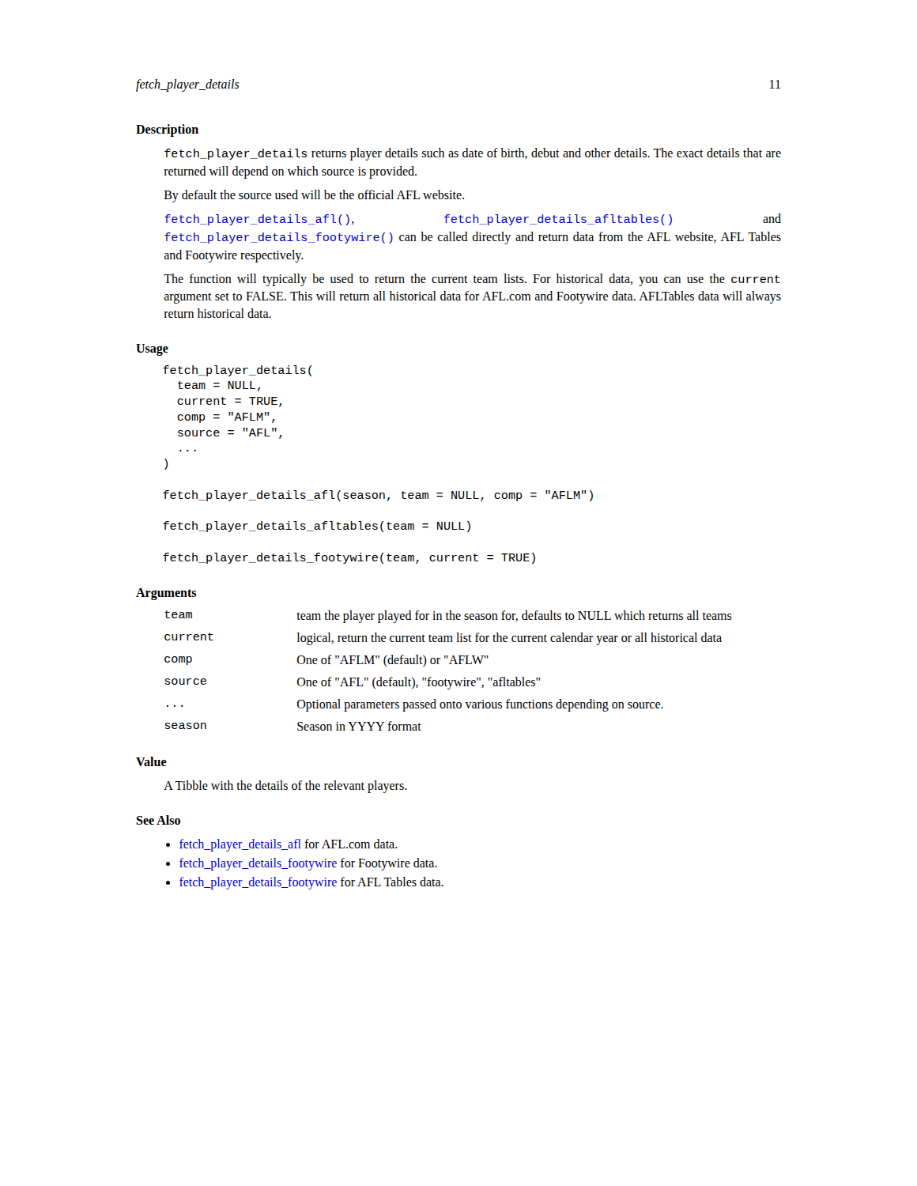fetch_player_details 11
Description
fetch_player_details returns player details such as date of birth, debut and other details. The exact details that are returned will depend on which source is provided.
By default the source used will be the official AFL website.
fetch_player_details_afl(), fetch_player_details_afltables() and fetch_player_details_footywire() can be called directly and return data from the AFL website, AFL Tables and Footywire respectively.
The function will typically be used to return the current team lists. For historical data, you can use the current argument set to FALSE. This will return all historical data for AFL.com and Footywire data. AFLTables data will always return historical data.
Usage
fetch_player_details(
  team = NULL,
  current = TRUE,
  comp = "AFLM",
  source = "AFL",
  ...
)

fetch_player_details_afl(season, team = NULL, comp = "AFLM")

fetch_player_details_afltables(team = NULL)

fetch_player_details_footywire(team, current = TRUE)
Arguments
team
team the player played for in the season for, defaults to NULL which returns all teams
current
logical, return the current team list for the current calendar year or all historical data
comp
One of "AFLM" (default) or "AFLW"
source
One of "AFL" (default), "footywire", "afltables"
...
Optional parameters passed onto various functions depending on source.
season
Season in YYYY format
Value
A Tibble with the details of the relevant players.
See Also
fetch_player_details_afl for AFL.com data.
fetch_player_details_footywire for Footywire data.
fetch_player_details_footywire for AFL Tables data.